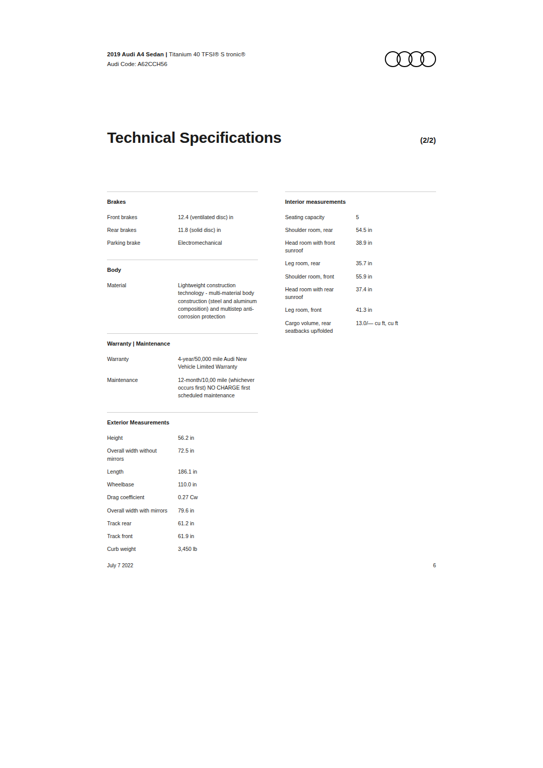2019 Audi A4 Sedan | Titanium 40 TFSI® S tronic®
Audi Code: A62CCH56
Technical Specifications
(2/2)
Brakes
| Front brakes | 12.4 (ventilated disc) in |
| Rear brakes | 11.8 (solid disc) in |
| Parking brake | Electromechanical |
Body
| Material | Lightweight construction technology - multi-material body construction (steel and aluminum composition) and multistep anti-corrosion protection |
Warranty | Maintenance
| Warranty | 4-year/50,000 mile Audi New Vehicle Limited Warranty |
| Maintenance | 12-month/10,00 mile (whichever occurs first) NO CHARGE first scheduled maintenance |
Exterior Measurements
| Height | 56.2 in |
| Overall width without mirrors | 72.5 in |
| Length | 186.1 in |
| Wheelbase | 110.0 in |
| Drag coefficient | 0.27 Cw |
| Overall width with mirrors | 79.6 in |
| Track rear | 61.2 in |
| Track front | 61.9 in |
| Curb weight | 3,450 lb |
Interior measurements
| Seating capacity | 5 |
| Shoulder room, rear | 54.5 in |
| Head room with front sunroof | 38.9 in |
| Leg room, rear | 35.7 in |
| Shoulder room, front | 55.9 in |
| Head room with rear sunroof | 37.4 in |
| Leg room, front | 41.3 in |
| Cargo volume, rear seatbacks up/folded | 13.0/— cu ft, cu ft |
July 7 2022
6